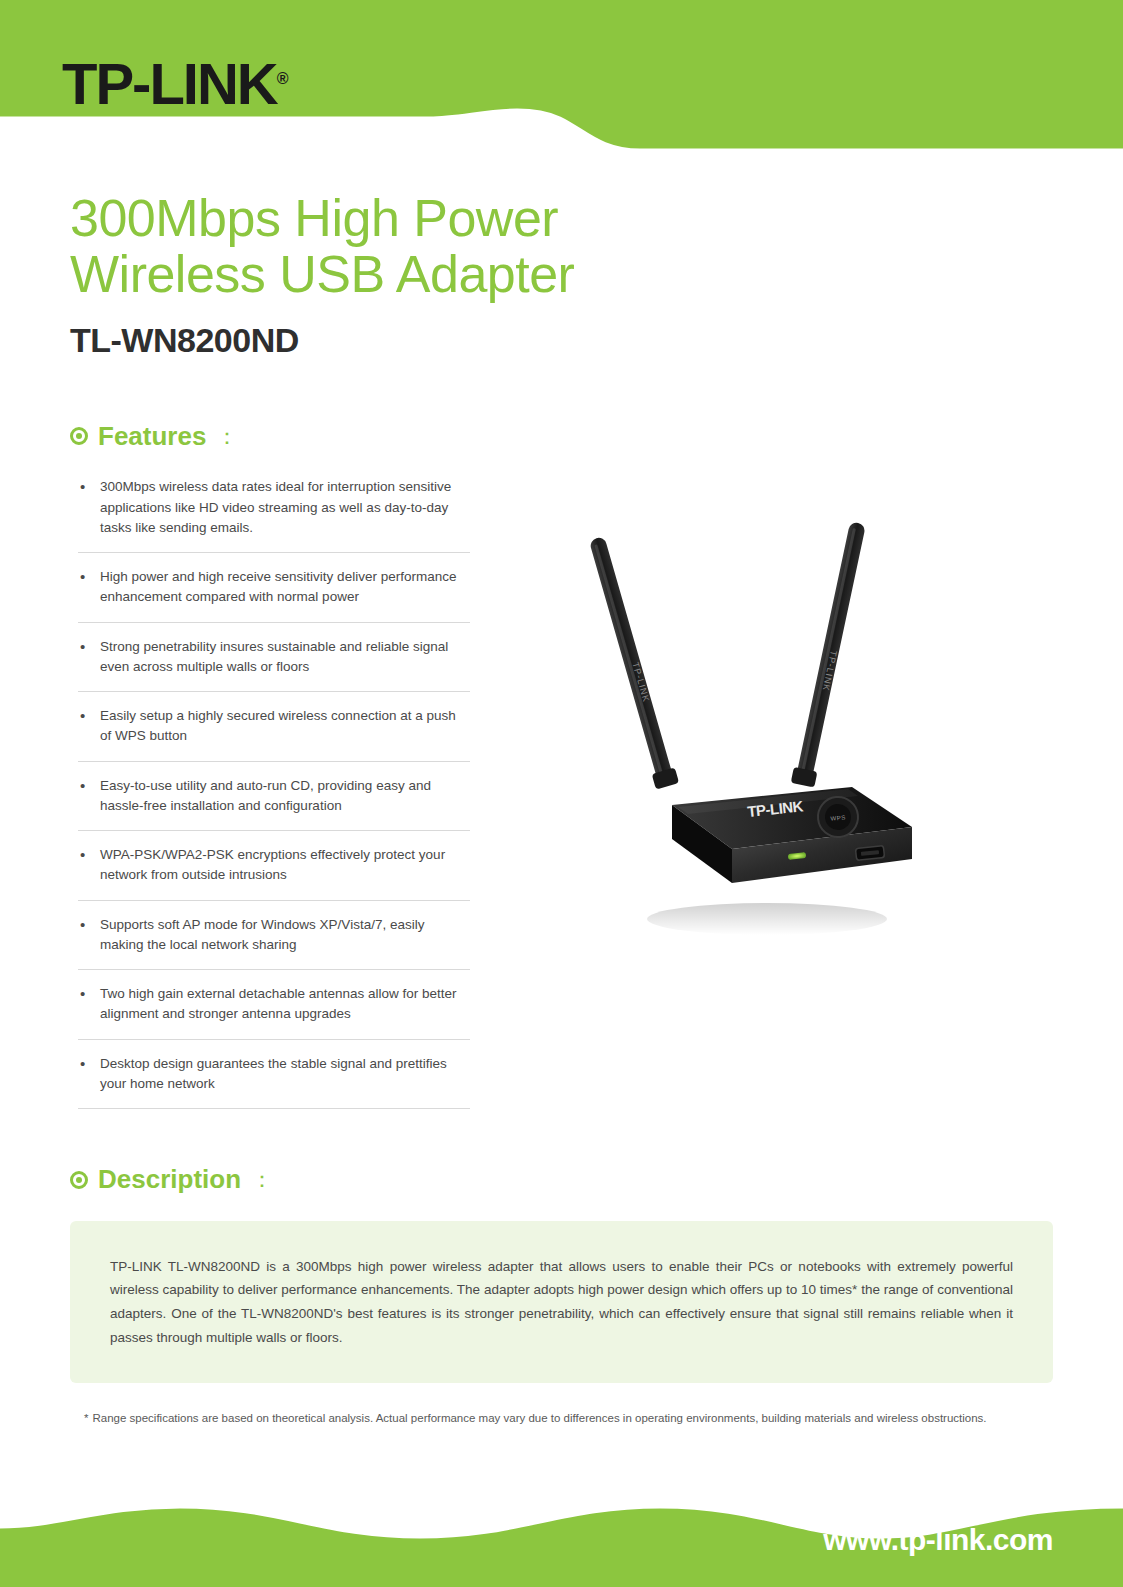TP-LINK®
300Mbps High PowerWireless USB Adapter
TL-WN8200ND
Features：
300Mbps wireless data rates ideal for interruption sensitive applications like HD video streaming as well as day-to-day tasks like sending emails.
High power and high receive sensitivity deliver performance enhancement compared with normal power
Strong penetrability insures sustainable and reliable signal even across multiple walls or floors
Easily setup a highly secured wireless connection at a push of WPS button
Easy-to-use utility and auto-run CD, providing easy and hassle-free installation and configuration
WPA-PSK/WPA2-PSK encryptions effectively protect your network from outside intrusions
Supports soft AP mode for Windows XP/Vista/7, easily making the local network sharing
Two high gain external detachable antennas allow for better alignment and stronger antenna upgrades
Desktop design guarantees the stable signal and prettifies your home network
TP-LINK TP-LINK TP-LINK WPS
Description：
TP-LINK TL-WN8200ND is a 300Mbps high power wireless adapter that allows users to enable their PCs or notebooks with extremely powerful wireless capability to deliver performance enhancements. The adapter adopts high power design which offers up to 10 times* the range of conventional adapters. One of the TL-WN8200ND's best features is its stronger penetrability, which can effectively ensure that signal still remains reliable when it passes through multiple walls or floors.
*Range specifications are based on theoretical analysis. Actual performance may vary due to differences in operating environments, building materials and wireless obstructions.
www.tp-link.com